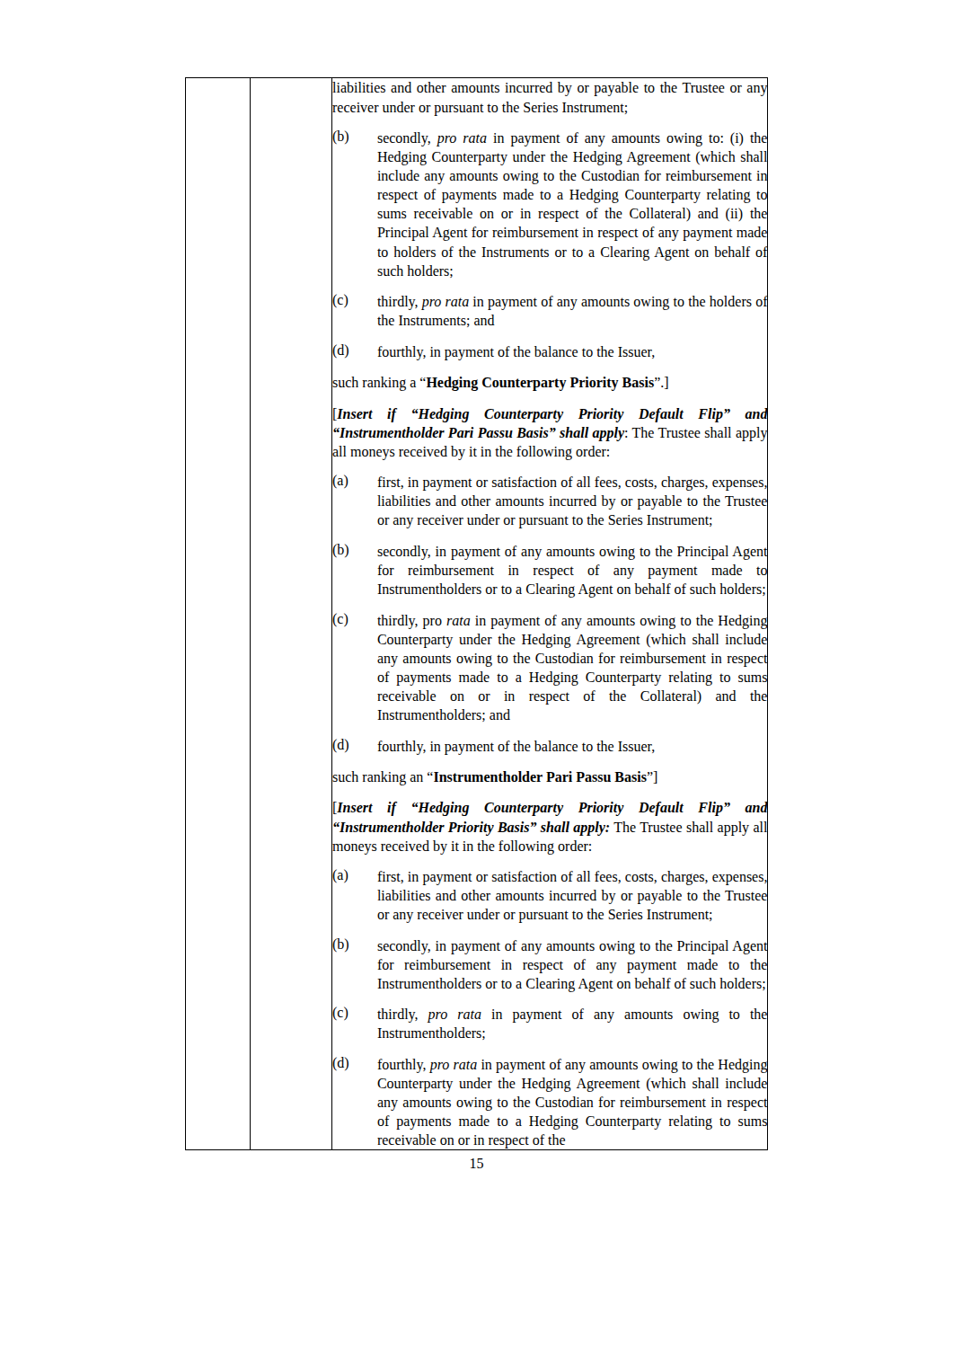| | | liabilities and other amounts incurred by or payable to the Trustee or any receiver under or pursuant to the Series Instrument; (b) secondly, pro rata in payment of any amounts owing to: (i) the Hedging Counterparty under the Hedging Agreement (which shall include any amounts owing to the Custodian for reimbursement in respect of payments made to a Hedging Counterparty relating to sums receivable on or in respect of the Collateral) and (ii) the Principal Agent for reimbursement in respect of any payment made to holders of the Instruments or to a Clearing Agent on behalf of such holders; (c) thirdly, pro rata in payment of any amounts owing to the holders of the Instruments; and (d) fourthly, in payment of the balance to the Issuer, such ranking a “ Hedging Counterparty Priority Basis ”.] [ Insert if “Hedging Counterparty Priority Default Flip” and “Instrumentholder Pari Passu Basis” shall apply : The Trustee shall apply all moneys received by it in the following order: (a) first, in payment or satisfaction of all fees, costs, charges, expenses, liabilities and other amounts incurred by or payable to the Trustee or any receiver under or pursuant to the Series Instrument; (b) secondly, in payment of any amounts owing to the Principal Agent for reimbursement in respect of any payment made to Instrumentholders or to a Clearing Agent on behalf of such holders; (c) thirdly, pro rata in payment of any amounts owing to the Hedging Counterparty under the Hedging Agreement (which shall include any amounts owing to the Custodian for reimbursement in respect of payments made to a Hedging Counterparty relating to sums receivable on or in respect of the Collateral) and the Instrumentholders; and (d) fourthly, in payment of the balance to the Issuer, such ranking an “ Instrumentholder Pari Passu Basis ”] [ Insert if “Hedging Counterparty Priority Default Flip” and “Instrumentholder Priority Basis” shall apply: The Trustee shall apply all moneys received by it in the following order: (a) first, in payment or satisfaction of all fees, costs, charges, expenses, liabilities and other amounts incurred by or payable to the Trustee or any receiver under or pursuant to the Series Instrument; (b) secondly, in payment of any amounts owing to the Principal Agent for reimbursement in respect of any payment made to the Instrumentholders or to a Clearing Agent on behalf of such holders; (c) thirdly, pro rata in payment of any amounts owing to the Instrumentholders; (d) fourthly, pro rata in payment of any amounts owing to the Hedging Counterparty under the Hedging Agreement (which shall include any amounts owing to the Custodian for reimbursement in respect of payments made to a Hedging Counterparty relating to sums receivable on or in respect of the |
15